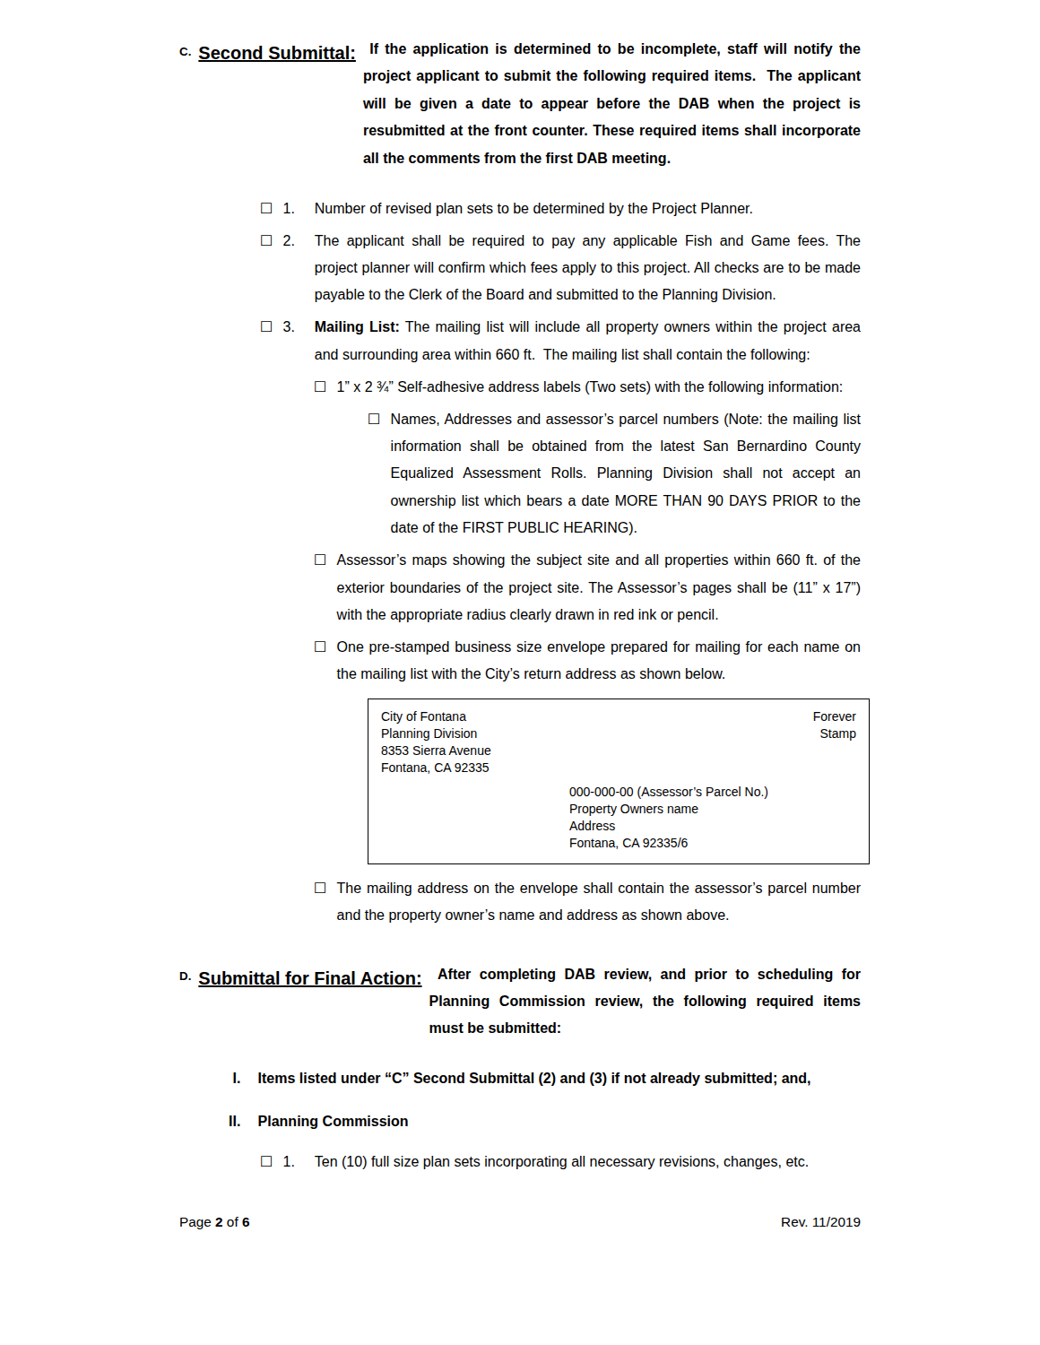C. Second Submittal: If the application is determined to be incomplete, staff will notify the project applicant to submit the following required items. The applicant will be given a date to appear before the DAB when the project is resubmitted at the front counter. These required items shall incorporate all the comments from the first DAB meeting.
☐ 1. Number of revised plan sets to be determined by the Project Planner.
☐ 2. The applicant shall be required to pay any applicable Fish and Game fees. The project planner will confirm which fees apply to this project. All checks are to be made payable to the Clerk of the Board and submitted to the Planning Division.
☐ 3. Mailing List: The mailing list will include all property owners within the project area and surrounding area within 660 ft. The mailing list shall contain the following:
☐ 1” x 2 ¾” Self-adhesive address labels (Two sets) with the following information:
☐ Names, Addresses and assessor’s parcel numbers (Note: the mailing list information shall be obtained from the latest San Bernardino County Equalized Assessment Rolls. Planning Division shall not accept an ownership list which bears a date MORE THAN 90 DAYS PRIOR to the date of the FIRST PUBLIC HEARING).
☐ Assessor’s maps showing the subject site and all properties within 660 ft. of the exterior boundaries of the project site. The Assessor’s pages shall be (11” x 17”) with the appropriate radius clearly drawn in red ink or pencil.
☐ One pre-stamped business size envelope prepared for mailing for each name on the mailing list with the City’s return address as shown below.
City of Fontana
Planning Division
8353 Sierra Avenue
Fontana, CA 92335
Forever
Stamp
000-000-00 (Assessor’s Parcel No.)
Property Owners name
Address
Fontana, CA 92335/6
☐ The mailing address on the envelope shall contain the assessor’s parcel number and the property owner’s name and address as shown above.
D. Submittal for Final Action: After completing DAB review, and prior to scheduling for Planning Commission review, the following required items must be submitted:
I. Items listed under “C” Second Submittal (2) and (3) if not already submitted; and,
II. Planning Commission
☐ 1. Ten (10) full size plan sets incorporating all necessary revisions, changes, etc.
Page 2 of 6
Rev. 11/2019